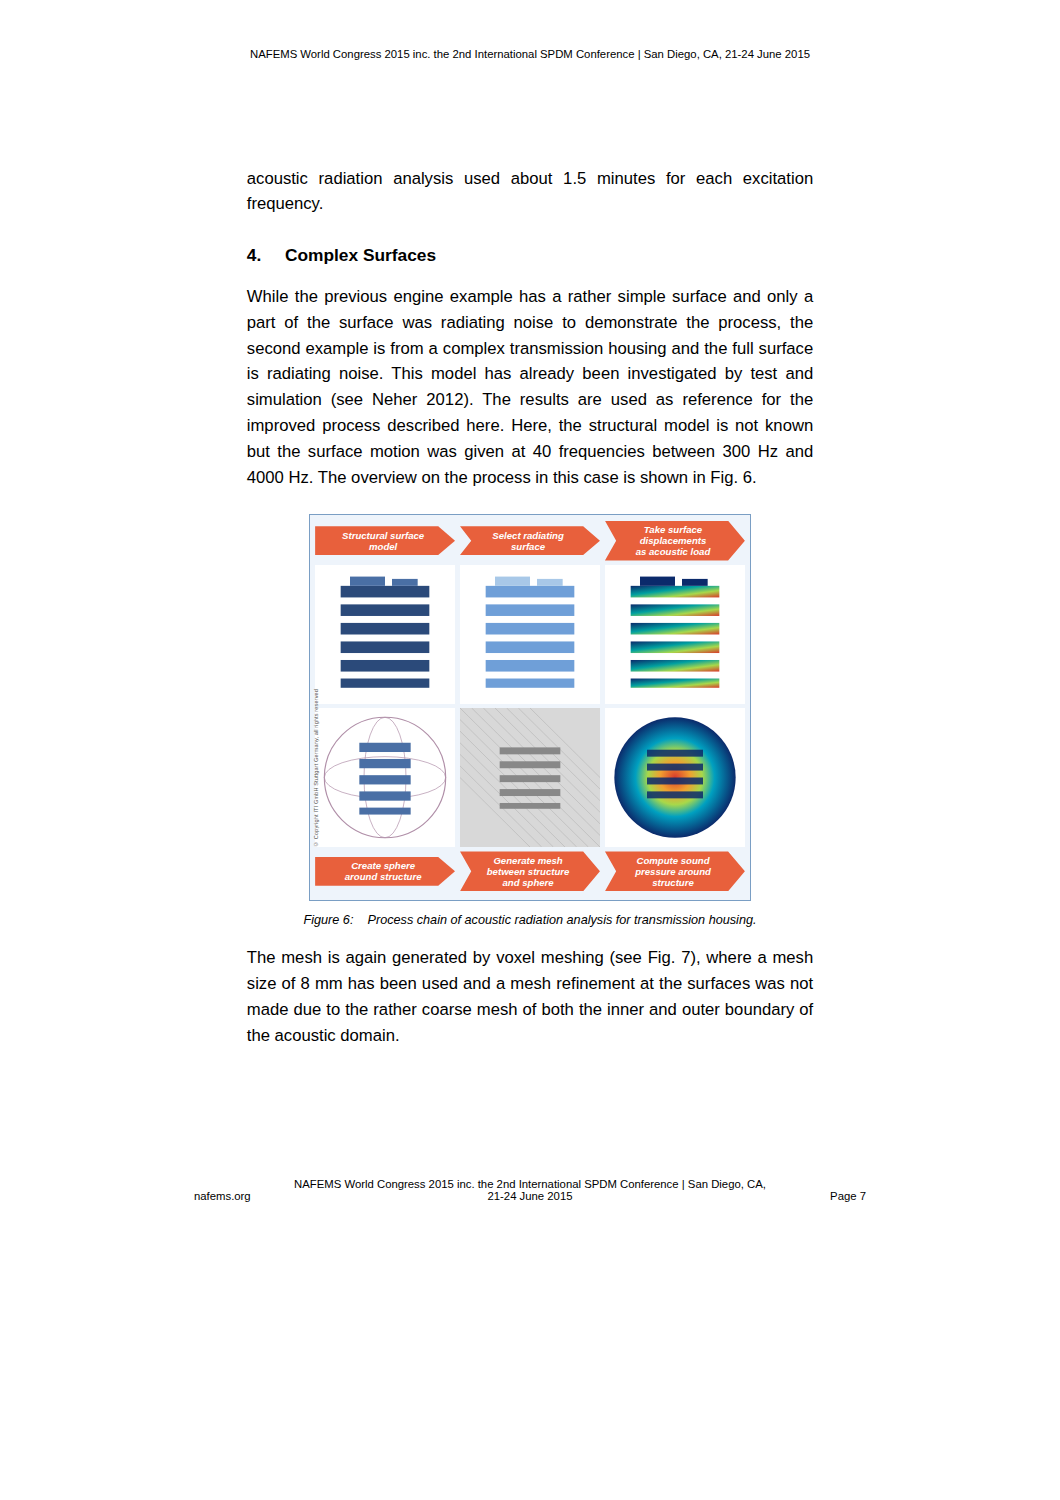NAFEMS World Congress 2015 inc. the 2nd International SPDM Conference | San Diego, CA, 21-24 June 2015
acoustic radiation analysis used about 1.5 minutes for each excitation frequency.
4. Complex Surfaces
While the previous engine example has a rather simple surface and only a part of the surface was radiating noise to demonstrate the process, the second example is from a complex transmission housing and the full surface is radiating noise. This model has already been investigated by test and simulation (see Neher 2012). The results are used as reference for the improved process described here. Here, the structural model is not known but the surface motion was given at 40 frequencies between 300 Hz and 4000 Hz. The overview on the process in this case is shown in Fig. 6.
© Copyright ITI GmbH Stuttgart Germany, all rights reserved
Structural surface
model
Select radiating
surface
Take surface
displacements
as acoustic load
Create sphere
around structure
Generate mesh
between structure
and sphere
Compute sound
pressure around
structure
Figure 6: Process chain of acoustic radiation analysis for transmission housing.
The mesh is again generated by voxel meshing (see Fig. 7), where a mesh size of 8 mm has been used and a mesh refinement at the surfaces was not made due to the rather coarse mesh of both the inner and outer boundary of the acoustic domain.
nafems.org
NAFEMS World Congress 2015 inc. the 2nd International SPDM Conference | San Diego, CA, 21-24 June 2015
Page 7